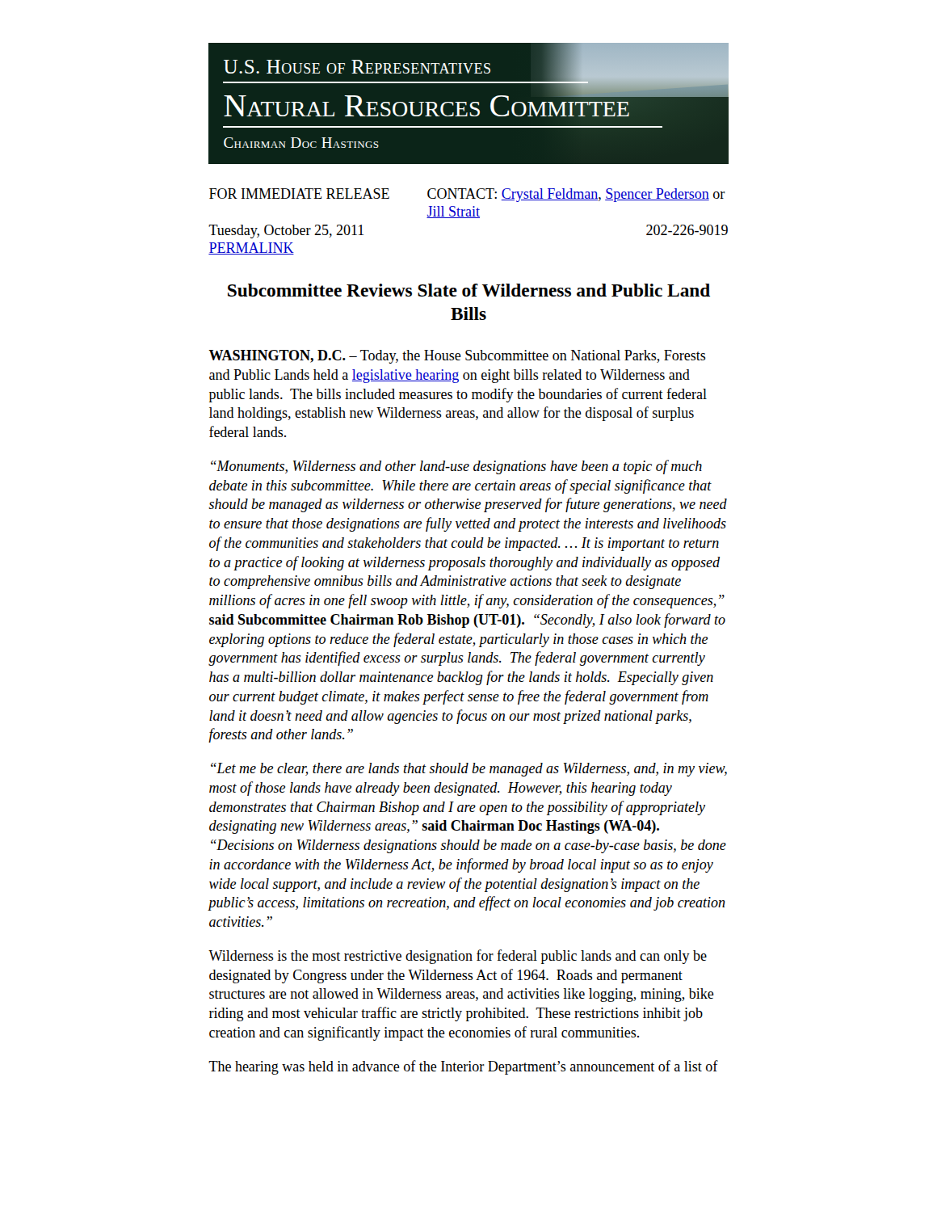U.S. House of Representatives
Natural Resources Committee
Chairman Doc Hastings
| FOR IMMEDIATE RELEASE | CONTACT: Crystal Feldman , Spencer Pederson or Jill Strait |
| Tuesday, October 25, 2011 | 202-226-9019 |
| PERMALINK | |
Subcommittee Reviews Slate of Wilderness and Public Land Bills
WASHINGTON, D.C. – Today, the House Subcommittee on National Parks, Forests and Public Lands held a legislative hearing on eight bills related to Wilderness and public lands. The bills included measures to modify the boundaries of current federal land holdings, establish new Wilderness areas, and allow for the disposal of surplus federal lands.
“Monuments, Wilderness and other land-use designations have been a topic of much debate in this subcommittee. While there are certain areas of special significance that should be managed as wilderness or otherwise preserved for future generations, we need to ensure that those designations are fully vetted and protect the interests and livelihoods of the communities and stakeholders that could be impacted. … It is important to return to a practice of looking at wilderness proposals thoroughly and individually as opposed to comprehensive omnibus bills and Administrative actions that seek to designate millions of acres in one fell swoop with little, if any, consideration of the consequences,” said Subcommittee Chairman Rob Bishop (UT-01). “Secondly, I also look forward to exploring options to reduce the federal estate, particularly in those cases in which the government has identified excess or surplus lands. The federal government currently has a multi-billion dollar maintenance backlog for the lands it holds. Especially given our current budget climate, it makes perfect sense to free the federal government from land it doesn’t need and allow agencies to focus on our most prized national parks, forests and other lands.”
“Let me be clear, there are lands that should be managed as Wilderness, and, in my view, most of those lands have already been designated. However, this hearing today demonstrates that Chairman Bishop and I are open to the possibility of appropriately designating new Wilderness areas,” said Chairman Doc Hastings (WA-04). “Decisions on Wilderness designations should be made on a case-by-case basis, be done in accordance with the Wilderness Act, be informed by broad local input so as to enjoy wide local support, and include a review of the potential designation’s impact on the public’s access, limitations on recreation, and effect on local economies and job creation activities.”
Wilderness is the most restrictive designation for federal public lands and can only be designated by Congress under the Wilderness Act of 1964. Roads and permanent structures are not allowed in Wilderness areas, and activities like logging, mining, bike riding and most vehicular traffic are strictly prohibited. These restrictions inhibit job creation and can significantly impact the economies of rural communities.
The hearing was held in advance of the Interior Department’s announcement of a list of